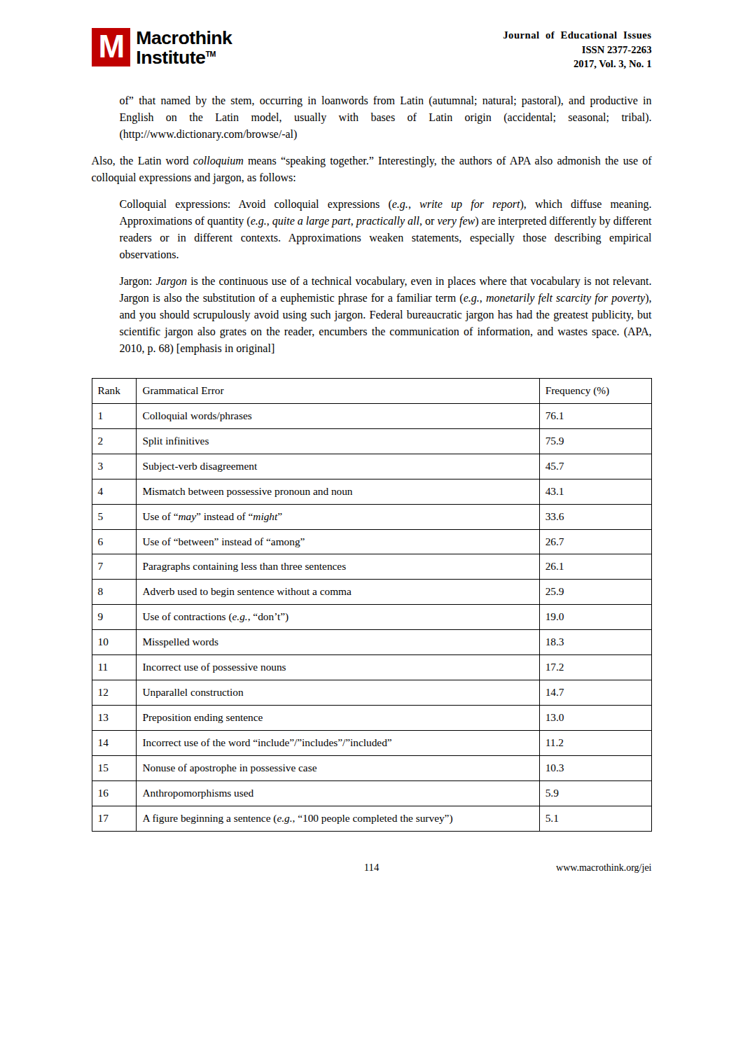M
Macrothink
InstituteTM
Journal of Educational Issues
ISSN 2377-2263
2017, Vol. 3, No. 1
of” that named by the stem, occurring in loanwords from Latin (autumnal; natural; pastoral), and productive in English on the Latin model, usually with bases of Latin origin (accidental; seasonal; tribal). (http://www.dictionary.com/browse/-al)
Also, the Latin word colloquium means “speaking together.” Interestingly, the authors of APA also admonish the use of colloquial expressions and jargon, as follows:
Colloquial expressions: Avoid colloquial expressions (e.g., write up for report), which diffuse meaning. Approximations of quantity (e.g., quite a large part, practically all, or very few) are interpreted differently by different readers or in different contexts. Approximations weaken statements, especially those describing empirical observations.
Jargon: Jargon is the continuous use of a technical vocabulary, even in places where that vocabulary is not relevant. Jargon is also the substitution of a euphemistic phrase for a familiar term (e.g., monetarily felt scarcity for poverty), and you should scrupulously avoid using such jargon. Federal bureaucratic jargon has had the greatest publicity, but scientific jargon also grates on the reader, encumbers the communication of information, and wastes space. (APA, 2010, p. 68) [emphasis in original]
| Rank | Grammatical Error | Frequency (%) |
| --- | --- | --- |
| 1 | Colloquial words/phrases | 76.1 |
| 2 | Split infinitives | 75.9 |
| 3 | Subject-verb disagreement | 45.7 |
| 4 | Mismatch between possessive pronoun and noun | 43.1 |
| 5 | Use of “ may ” instead of “ might ” | 33.6 |
| 6 | Use of “between” instead of “among” | 26.7 |
| 7 | Paragraphs containing less than three sentences | 26.1 |
| 8 | Adverb used to begin sentence without a comma | 25.9 |
| 9 | Use of contractions ( e.g. , “don’t”) | 19.0 |
| 10 | Misspelled words | 18.3 |
| 11 | Incorrect use of possessive nouns | 17.2 |
| 12 | Unparallel construction | 14.7 |
| 13 | Preposition ending sentence | 13.0 |
| 14 | Incorrect use of the word “include”/”includes”/”included” | 11.2 |
| 15 | Nonuse of apostrophe in possessive case | 10.3 |
| 16 | Anthropomorphisms used | 5.9 |
| 17 | A figure beginning a sentence ( e.g. , “100 people completed the survey”) | 5.1 |
114
www.macrothink.org/jei